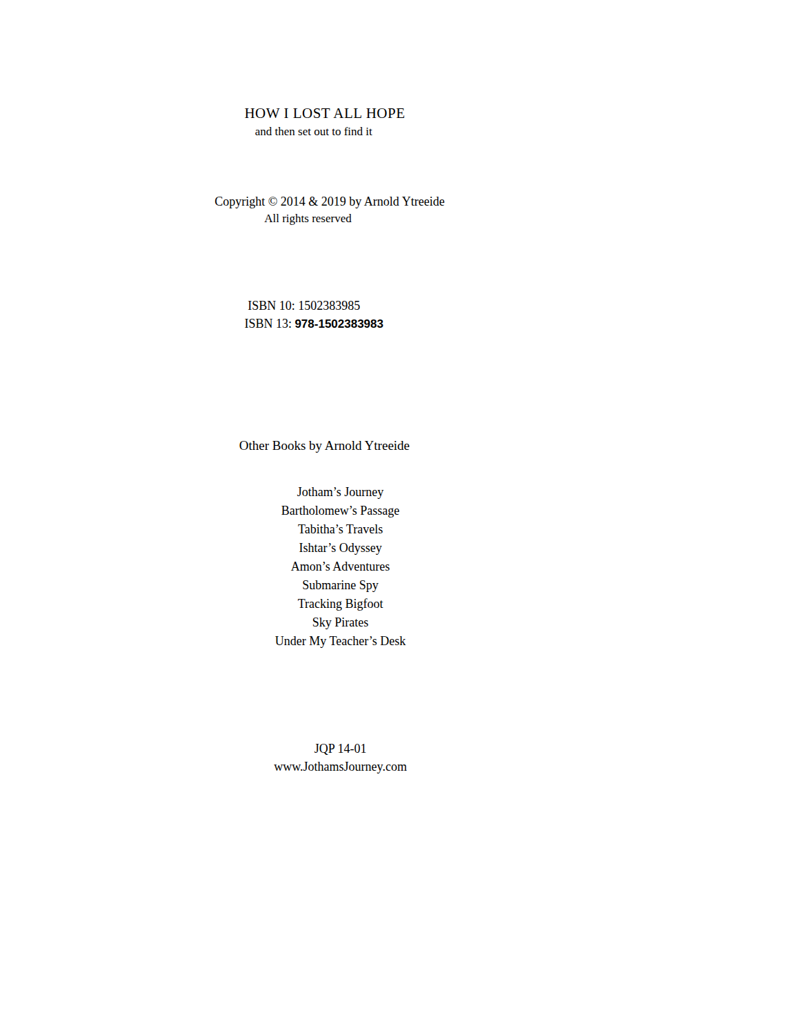HOW I LOST ALL HOPE
and then set out to find it
Copyright © 2014 & 2019 by Arnold Ytreeide
All rights reserved
ISBN 10: 1502383985
ISBN 13: 978-1502383983
Other Books by Arnold Ytreeide
Jotham’s Journey
Bartholomew’s Passage
Tabitha’s Travels
Ishtar’s Odyssey
Amon’s Adventures
Submarine Spy
Tracking Bigfoot
Sky Pirates
Under My Teacher’s Desk
JQP 14-01
www.JothamsJourney.com